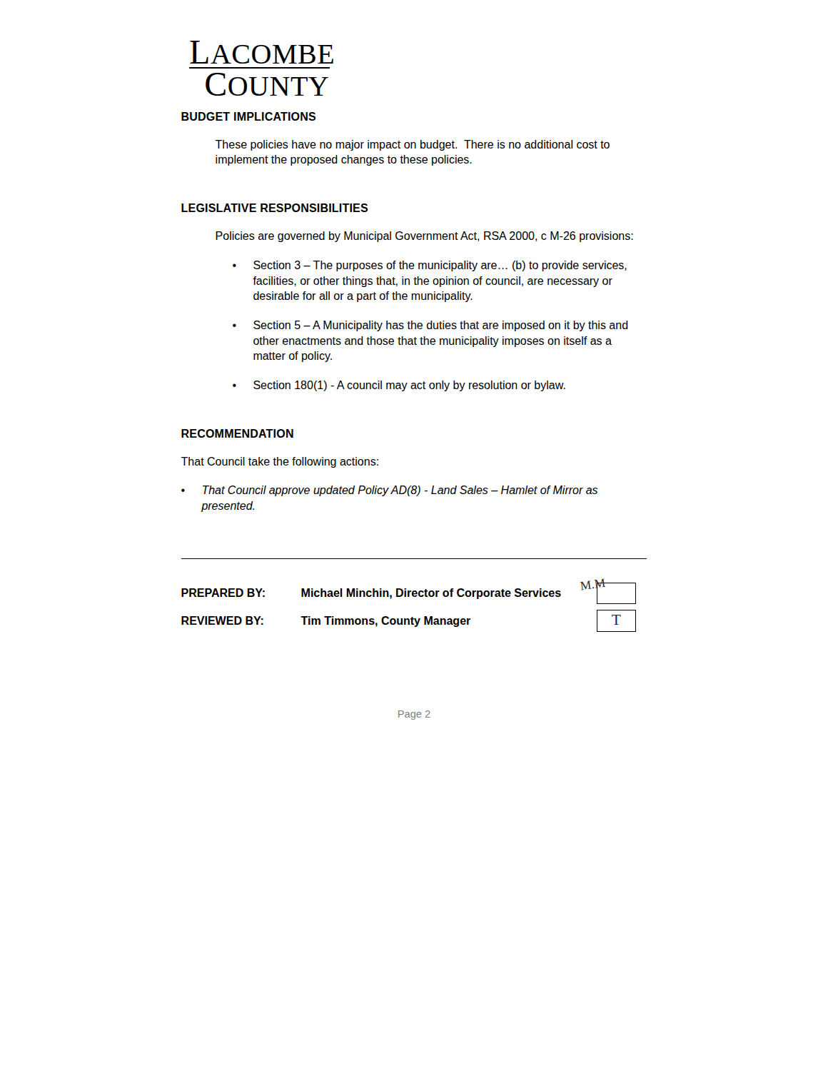LACOMBE
COUNTY
BUDGET IMPLICATIONS
These policies have no major impact on budget. There is no additional cost to implement the proposed changes to these policies.
LEGISLATIVE RESPONSIBILITIES
Policies are governed by Municipal Government Act, RSA 2000, c M-26 provisions:
Section 3 – The purposes of the municipality are… (b) to provide services, facilities, or other things that, in the opinion of council, are necessary or desirable for all or a part of the municipality.
Section 5 – A Municipality has the duties that are imposed on it by this and other enactments and those that the municipality imposes on itself as a matter of policy.
Section 180(1) - A council may act only by resolution or bylaw.
RECOMMENDATION
That Council take the following actions:
That Council approve updated Policy AD(8) - Land Sales – Hamlet of Mirror as presented.
| PREPARED BY: | Michael Minchin, Director of Corporate Services | M.M |
| REVIEWED BY: | Tim Timmons, County Manager | T |
Page 2